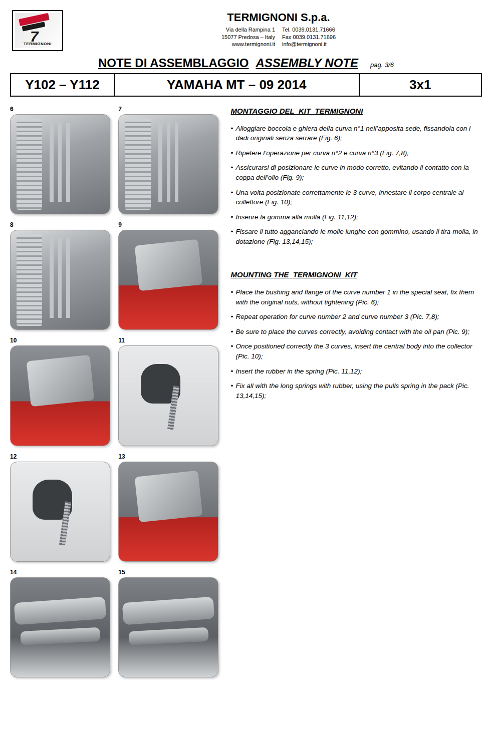7
TERMIGNONI
TERMIGNONI S.p.a.
Via della Rampina 1 Tel. 0039.0131.71666
15077 Predosa – Italy Fax 0039.0131.71696
www.termignoni.it info@termignoni.it
NOTE DI ASSEMBLAGGIO ASSEMBLY NOTE pag. 3/6
| Y102 – Y112 | YAMAHA MT – 09 2014 | 3x1 |
6
7
8
9
10
11
12
13
14
15
MONTAGGIO DEL KIT TERMIGNONI
Alloggiare boccola e ghiera della curva n°1 nell’apposita sede, fissandola con i dadi originali senza serrare (Fig. 6);
Ripetere l’operazione per curva n°2 e curva n°3 (Fig. 7,8);
Assicurarsi di posizionare le curve in modo corretto, evitando il contatto con la coppa dell’olio (Fig. 9);
Una volta posizionate correttamente le 3 curve, innestare il corpo centrale al collettore (Fig. 10);
Inserire la gomma alla molla (Fig. 11,12);
Fissare il tutto agganciando le molle lunghe con gommino, usando il tira-molla, in dotazione (Fig. 13,14,15);
MOUNTING THE TERMIGNONI KIT
Place the bushing and flange of the curve number 1 in the special seat, fix them with the original nuts, without tightening (Pic. 6);
Repeat operation for curve number 2 and curve number 3 (Pic. 7,8);
Be sure to place the curves correctly, avoiding contact with the oil pan (Pic. 9);
Once positioned correctly the 3 curves, insert the central body into the collector (Pic. 10);
Insert the rubber in the spring (Pic. 11,12);
Fix all with the long springs with rubber, using the pulls spring in the pack (Pic. 13,14,15);